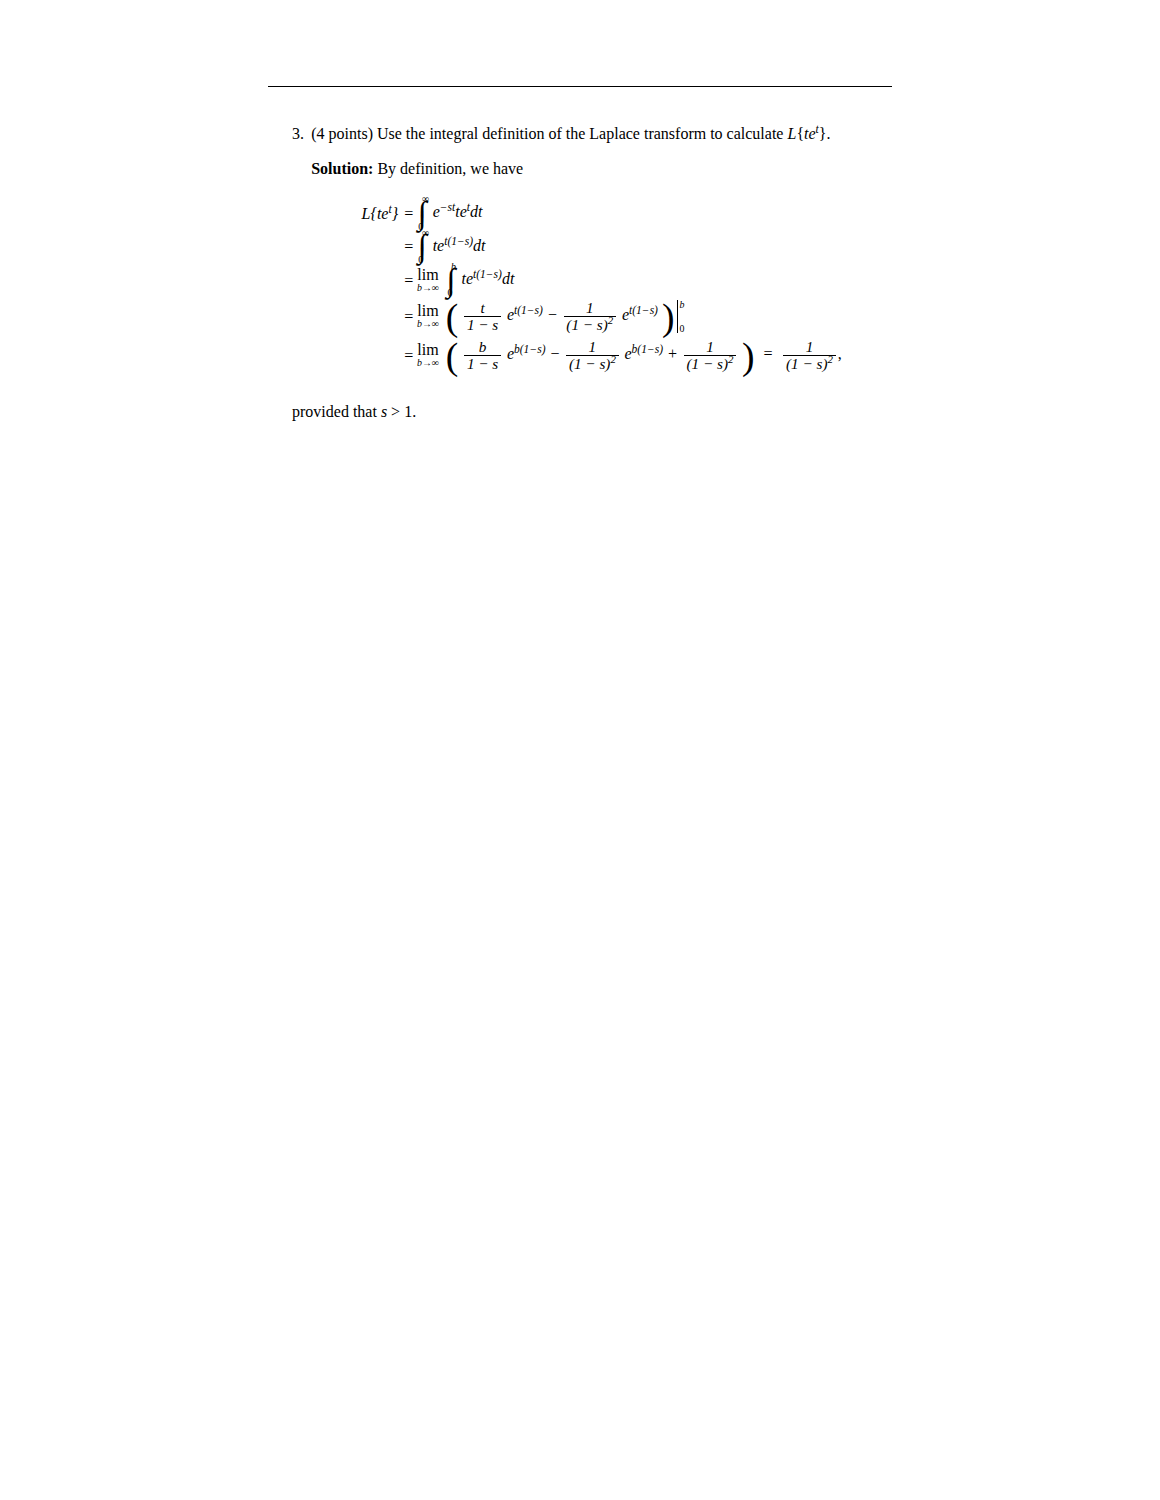3.
(4 points) Use the integral definition of the Laplace transform to calculate L{tet}.
Solution: By definition, we have
| L { te t } | = | ∫ ∞ 0 e −st te t dt |
| | = | ∫ ∞ 0 te t(1−s) dt |
| | = | lim b →∞ ∫ b 0 te t(1−s) dt |
| | = | lim b →∞ ( t 1 − s e t(1−s) − 1 (1 − s ) 2 e t(1−s) ) b 0 |
| | = | lim b →∞ ( b 1 − s e b(1−s) − 1 (1 − s ) 2 e b(1−s) + 1 (1 − s ) 2 ) = 1 (1 − s ) 2 , |
provided that s > 1.